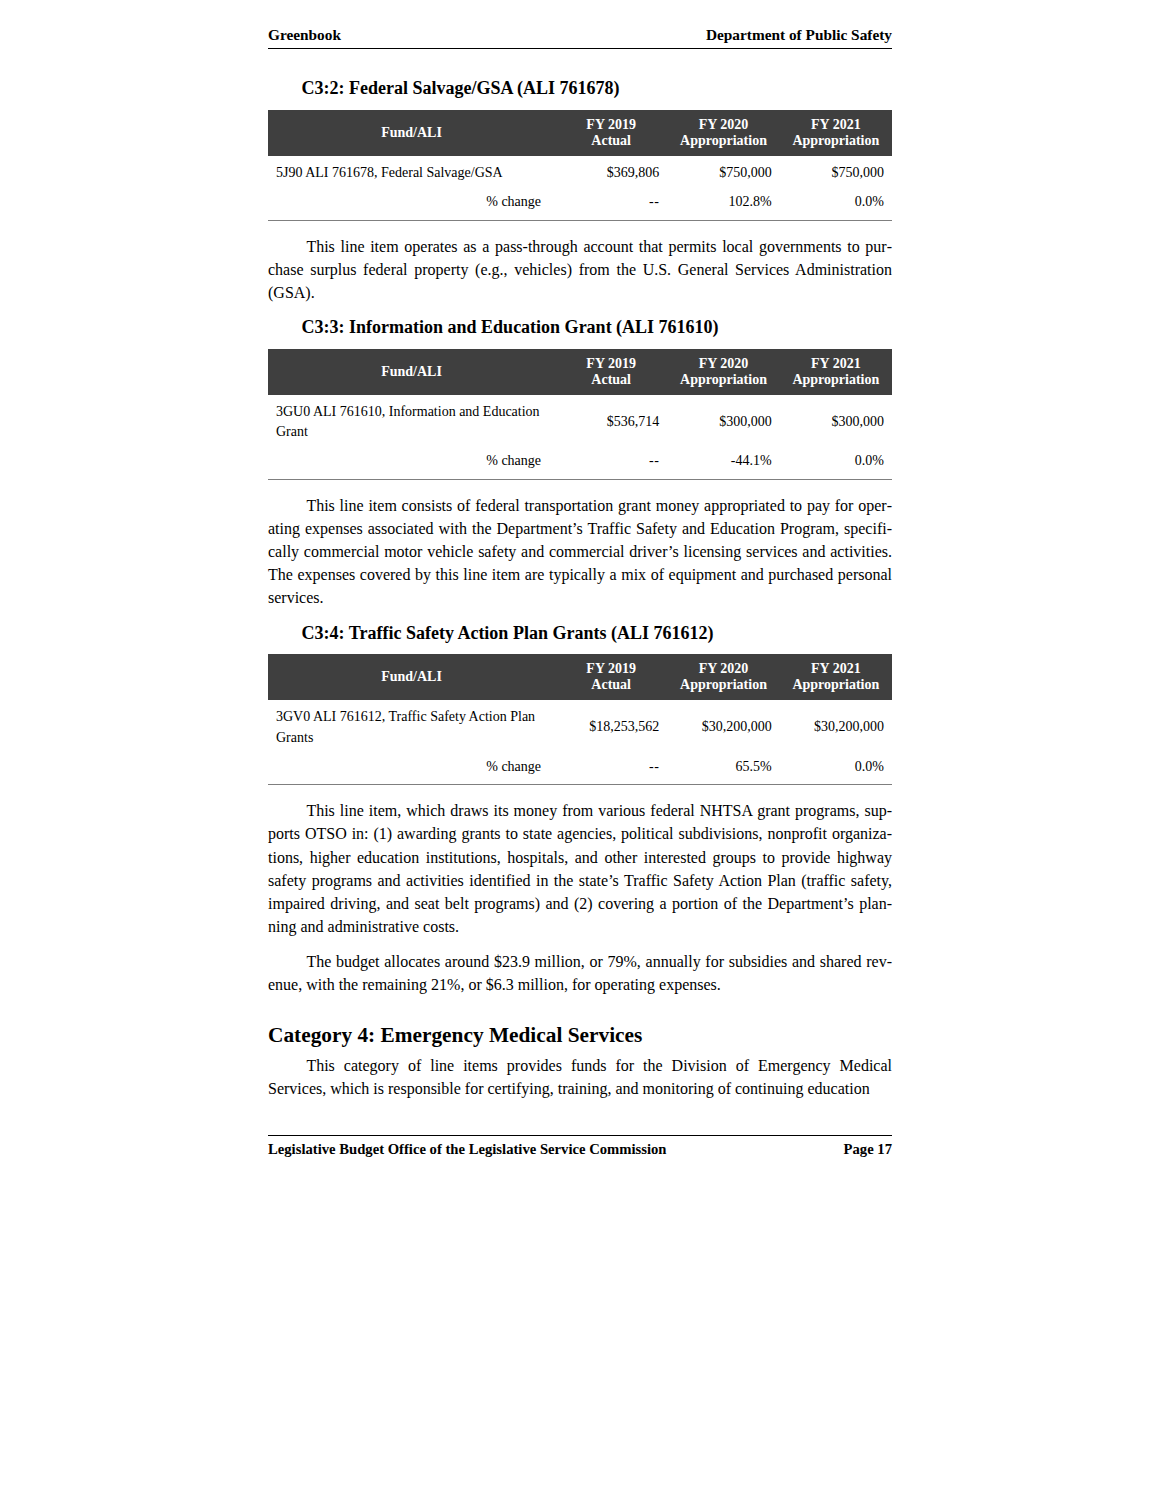Greenbook Department of Public Safety
C3:2: Federal Salvage/GSA (ALI 761678)
| Fund/ALI | FY 2019 Actual | FY 2020 Appropriation | FY 2021 Appropriation |
| --- | --- | --- | --- |
| 5J90 ALI 761678, Federal Salvage/GSA | $369,806 | $750,000 | $750,000 |
| % change | -- | 102.8% | 0.0% |
This line item operates as a pass-through account that permits local governments to purchase surplus federal property (e.g., vehicles) from the U.S. General Services Administration (GSA).
C3:3: Information and Education Grant (ALI 761610)
| Fund/ALI | FY 2019 Actual | FY 2020 Appropriation | FY 2021 Appropriation |
| --- | --- | --- | --- |
| 3GU0 ALI 761610, Information and Education Grant | $536,714 | $300,000 | $300,000 |
| % change | -- | -44.1% | 0.0% |
This line item consists of federal transportation grant money appropriated to pay for operating expenses associated with the Department’s Traffic Safety and Education Program, specifically commercial motor vehicle safety and commercial driver’s licensing services and activities. The expenses covered by this line item are typically a mix of equipment and purchased personal services.
C3:4: Traffic Safety Action Plan Grants (ALI 761612)
| Fund/ALI | FY 2019 Actual | FY 2020 Appropriation | FY 2021 Appropriation |
| --- | --- | --- | --- |
| 3GV0 ALI 761612, Traffic Safety Action Plan Grants | $18,253,562 | $30,200,000 | $30,200,000 |
| % change | -- | 65.5% | 0.0% |
This line item, which draws its money from various federal NHTSA grant programs, supports OTSO in: (1) awarding grants to state agencies, political subdivisions, nonprofit organizations, higher education institutions, hospitals, and other interested groups to provide highway safety programs and activities identified in the state’s Traffic Safety Action Plan (traffic safety, impaired driving, and seat belt programs) and (2) covering a portion of the Department’s planning and administrative costs.
The budget allocates around $23.9 million, or 79%, annually for subsidies and shared revenue, with the remaining 21%, or $6.3 million, for operating expenses.
Category 4: Emergency Medical Services
This category of line items provides funds for the Division of Emergency Medical Services, which is responsible for certifying, training, and monitoring of continuing education
Legislative Budget Office of the Legislative Service Commission Page 17